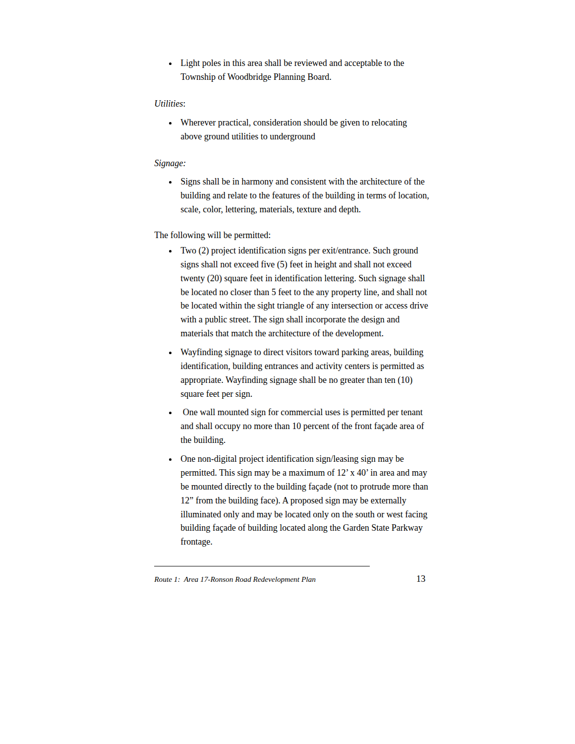Light poles in this area shall be reviewed and acceptable to the Township of Woodbridge Planning Board.
Utilities:
Wherever practical, consideration should be given to relocating above ground utilities to underground
Signage:
Signs shall be in harmony and consistent with the architecture of the building and relate to the features of the building in terms of location, scale, color, lettering, materials, texture and depth.
The following will be permitted:
Two (2) project identification signs per exit/entrance. Such ground signs shall not exceed five (5) feet in height and shall not exceed twenty (20) square feet in identification lettering. Such signage shall be located no closer than 5 feet to the any property line, and shall not be located within the sight triangle of any intersection or access drive with a public street. The sign shall incorporate the design and materials that match the architecture of the development.
Wayfinding signage to direct visitors toward parking areas, building identification, building entrances and activity centers is permitted as appropriate. Wayfinding signage shall be no greater than ten (10) square feet per sign.
One wall mounted sign for commercial uses is permitted per tenant and shall occupy no more than 10 percent of the front façade area of the building.
One non-digital project identification sign/leasing sign may be permitted. This sign may be a maximum of 12’ x 40’ in area and may be mounted directly to the building façade (not to protrude more than 12” from the building face). A proposed sign may be externally illuminated only and may be located only on the south or west facing building façade of building located along the Garden State Parkway frontage.
Route 1: Area 17-Ronson Road Redevelopment Plan
13